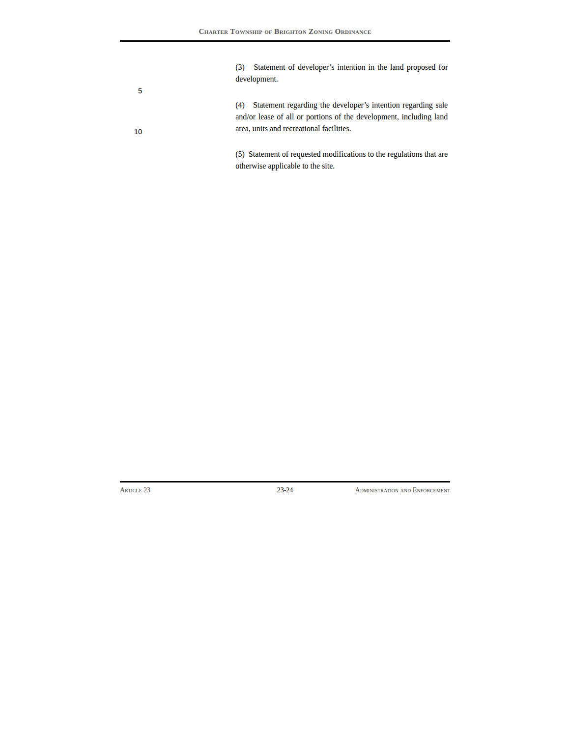Charter Township of Brighton Zoning Ordinance
5
10
(3) Statement of developer’s intention in the land proposed for development.
(4) Statement regarding the developer’s intention regarding sale and/or lease of all or portions of the development, including land area, units and recreational facilities.
(5) Statement of requested modifications to the regulations that are otherwise applicable to the site.
Article 23
23-24
Administration and Enforcement